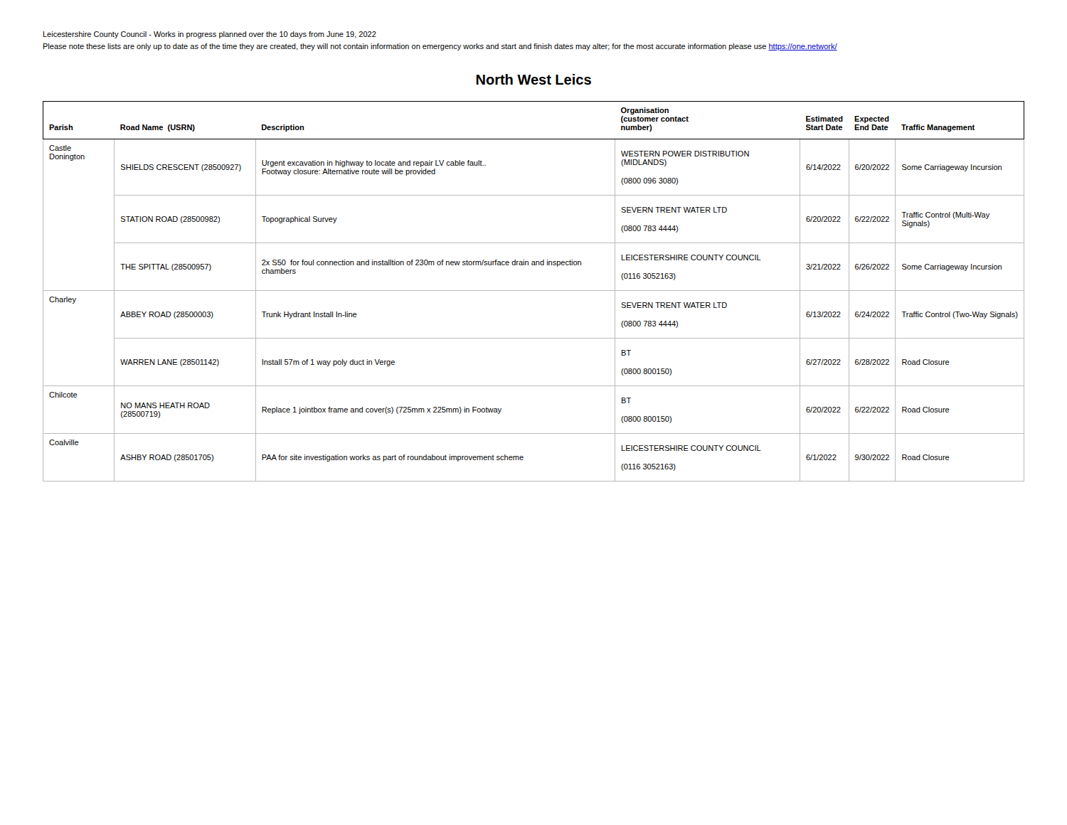Leicestershire County Council - Works in progress planned over the 10 days from June 19, 2022
Please note these lists are only up to date as of the time they are created, they will not contain information on emergency works and start and finish dates may alter; for the most accurate information please use https://one.network/
North West Leics
| Parish | Road Name (USRN) | Description | Organisation (customer contact number) | Estimated Start Date | Expected End Date | Traffic Management |
| --- | --- | --- | --- | --- | --- | --- |
| Castle Donington | SHIELDS CRESCENT (28500927) | Urgent excavation in highway to locate and repair LV cable fault.. Footway closure: Alternative route will be provided | WESTERN POWER DISTRIBUTION (MIDLANDS) (0800 096 3080) | 6/14/2022 | 6/20/2022 | Some Carriageway Incursion |
| STATION ROAD (28500982) | Topographical Survey | SEVERN TRENT WATER LTD (0800 783 4444) | 6/20/2022 | 6/22/2022 | Traffic Control (Multi-Way Signals) |
| THE SPITTAL (28500957) | 2x S50 for foul connection and installtion of 230m of new storm/surface drain and inspection chambers | LEICESTERSHIRE COUNTY COUNCIL (0116 3052163) | 3/21/2022 | 6/26/2022 | Some Carriageway Incursion |
| Charley | ABBEY ROAD (28500003) | Trunk Hydrant Install In-line | SEVERN TRENT WATER LTD (0800 783 4444) | 6/13/2022 | 6/24/2022 | Traffic Control (Two-Way Signals) |
| WARREN LANE (28501142) | Install 57m of 1 way poly duct in Verge | BT (0800 800150) | 6/27/2022 | 6/28/2022 | Road Closure |
| Chilcote | NO MANS HEATH ROAD (28500719) | Replace 1 jointbox frame and cover(s) (725mm x 225mm) in Footway | BT (0800 800150) | 6/20/2022 | 6/22/2022 | Road Closure |
| Coalville | ASHBY ROAD (28501705) | PAA for site investigation works as part of roundabout improvement scheme | LEICESTERSHIRE COUNTY COUNCIL (0116 3052163) | 6/1/2022 | 9/30/2022 | Road Closure |